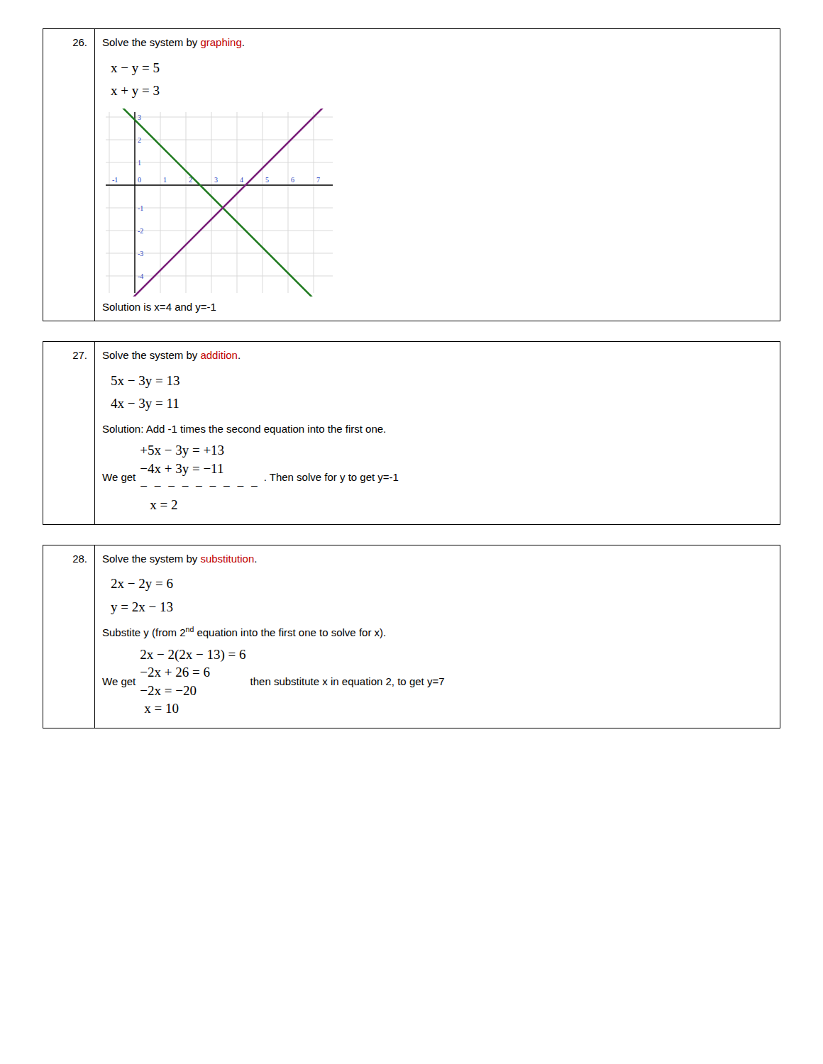| 26. | Solve the system by graphing . x − y = 5 x + y = 3 -1 0 1 2 3 4 5 6 7 3 2 1 -1 -2 -3 -4 Solution is x=4 and y=-1 |
| 27. | Solve the system by addition . 5x − 3y = 13 4x − 3y = 11 Solution: Add -1 times the second equation into the first one. We get +5x − 3y = +13 −4x + 3y = −11 − − − − − − − − − x = 2 . Then solve for y to get y=-1 |
| 28. | Solve the system by substitution . 2x − 2y = 6 y = 2x − 13 Substite y (from 2 nd equation into the first one to solve for x). We get 2x − 2(2x − 13) = 6 −2x + 26 = 6 −2x = −20 x = 10 then substitute x in equation 2, to get y=7 |